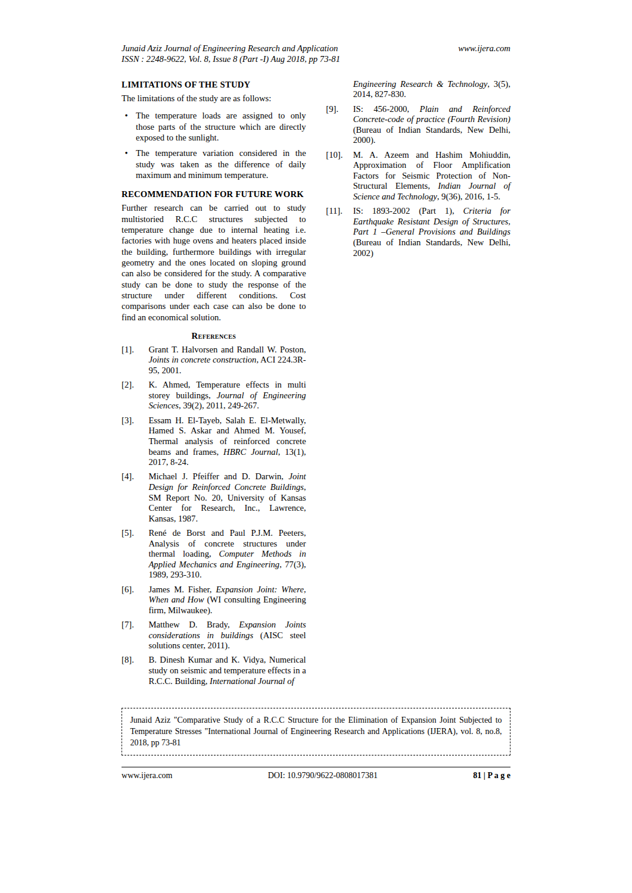Junaid Aziz Journal of Engineering Research and Application www.ijera.com
ISSN : 2248-9622, Vol. 8, Issue 8 (Part -I) Aug 2018, pp 73-81
Limitations of the Study
The limitations of the study are as follows:
The temperature loads are assigned to only those parts of the structure which are directly exposed to the sunlight.
The temperature variation considered in the study was taken as the difference of daily maximum and minimum temperature.
Recommendation for Future Work
Further research can be carried out to study multistoried R.C.C structures subjected to temperature change due to internal heating i.e. factories with huge ovens and heaters placed inside the building, furthermore buildings with irregular geometry and the ones located on sloping ground can also be considered for the study. A comparative study can be done to study the response of the structure under different conditions. Cost comparisons under each case can also be done to find an economical solution.
References
[1]. Grant T. Halvorsen and Randall W. Poston, Joints in concrete construction, ACI 224.3R-95, 2001.
[2]. K. Ahmed, Temperature effects in multi storey buildings, Journal of Engineering Sciences, 39(2), 2011, 249-267.
[3]. Essam H. El-Tayeb, Salah E. El-Metwally, Hamed S. Askar and Ahmed M. Yousef, Thermal analysis of reinforced concrete beams and frames, HBRC Journal, 13(1), 2017, 8-24.
[4]. Michael J. Pfeiffer and D. Darwin, Joint Design for Reinforced Concrete Buildings, SM Report No. 20, University of Kansas Center for Research, Inc., Lawrence, Kansas, 1987.
[5]. René de Borst and Paul P.J.M. Peeters, Analysis of concrete structures under thermal loading, Computer Methods in Applied Mechanics and Engineering, 77(3), 1989, 293-310.
[6]. James M. Fisher, Expansion Joint: Where, When and How (WI consulting Engineering firm, Milwaukee).
[7]. Matthew D. Brady, Expansion Joints considerations in buildings (AISC steel solutions center, 2011).
[8]. B. Dinesh Kumar and K. Vidya, Numerical study on seismic and temperature effects in a R.C.C. Building, International Journal of
Engineering Research & Technology, 3(5), 2014, 827-830.
[9]. IS: 456-2000, Plain and Reinforced Concrete-code of practice (Fourth Revision) (Bureau of Indian Standards, New Delhi, 2000).
[10]. M. A. Azeem and Hashim Mohiuddin, Approximation of Floor Amplification Factors for Seismic Protection of Non-Structural Elements, Indian Journal of Science and Technology, 9(36), 2016, 1-5.
[11]. IS: 1893-2002 (Part 1), Criteria for Earthquake Resistant Design of Structures, Part 1 –General Provisions and Buildings (Bureau of Indian Standards, New Delhi, 2002)
Junaid Aziz "Comparative Study of a R.C.C Structure for the Elimination of Expansion Joint Subjected to Temperature Stresses "International Journal of Engineering Research and Applications (IJERA), vol. 8, no.8, 2018, pp 73-81
www.ijera.com DOI: 10.9790/9622-0808017381 81 | P a g e